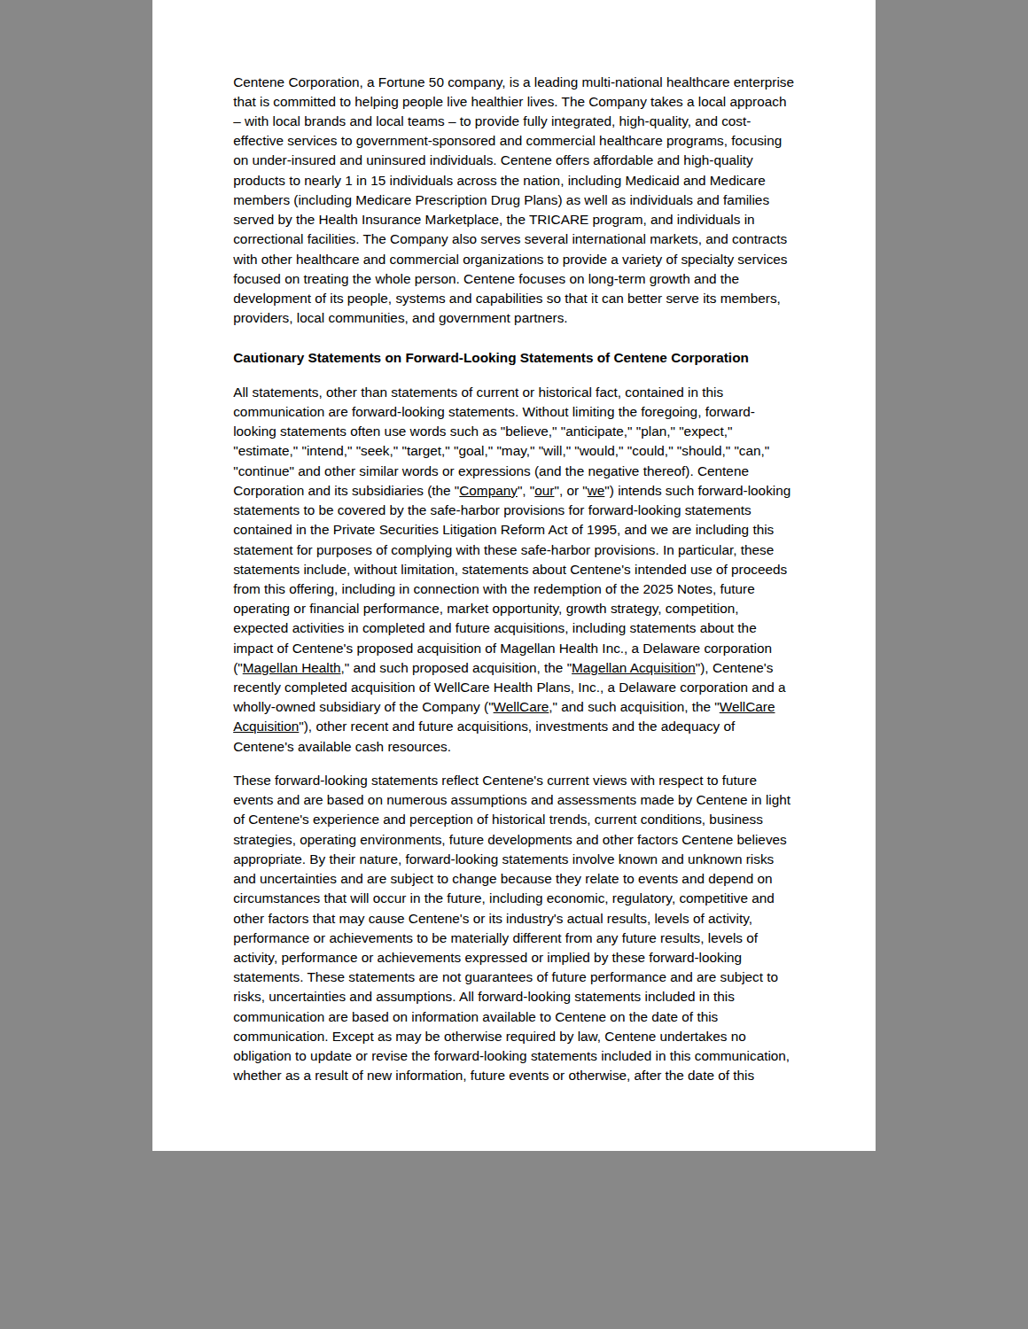Centene Corporation, a Fortune 50 company, is a leading multi-national healthcare enterprise that is committed to helping people live healthier lives. The Company takes a local approach – with local brands and local teams – to provide fully integrated, high-quality, and cost-effective services to government-sponsored and commercial healthcare programs, focusing on under-insured and uninsured individuals. Centene offers affordable and high-quality products to nearly 1 in 15 individuals across the nation, including Medicaid and Medicare members (including Medicare Prescription Drug Plans) as well as individuals and families served by the Health Insurance Marketplace, the TRICARE program, and individuals in correctional facilities. The Company also serves several international markets, and contracts with other healthcare and commercial organizations to provide a variety of specialty services focused on treating the whole person. Centene focuses on long-term growth and the development of its people, systems and capabilities so that it can better serve its members, providers, local communities, and government partners.
Cautionary Statements on Forward-Looking Statements of Centene Corporation
All statements, other than statements of current or historical fact, contained in this communication are forward-looking statements. Without limiting the foregoing, forward-looking statements often use words such as "believe," "anticipate," "plan," "expect," "estimate," "intend," "seek," "target," "goal," "may," "will," "would," "could," "should," "can," "continue" and other similar words or expressions (and the negative thereof). Centene Corporation and its subsidiaries (the "Company", "our", or "we") intends such forward-looking statements to be covered by the safe-harbor provisions for forward-looking statements contained in the Private Securities Litigation Reform Act of 1995, and we are including this statement for purposes of complying with these safe-harbor provisions. In particular, these statements include, without limitation, statements about Centene's intended use of proceeds from this offering, including in connection with the redemption of the 2025 Notes, future operating or financial performance, market opportunity, growth strategy, competition, expected activities in completed and future acquisitions, including statements about the impact of Centene's proposed acquisition of Magellan Health Inc., a Delaware corporation ("Magellan Health," and such proposed acquisition, the "Magellan Acquisition"), Centene's recently completed acquisition of WellCare Health Plans, Inc., a Delaware corporation and a wholly-owned subsidiary of the Company ("WellCare," and such acquisition, the "WellCare Acquisition"), other recent and future acquisitions, investments and the adequacy of Centene's available cash resources.
These forward-looking statements reflect Centene's current views with respect to future events and are based on numerous assumptions and assessments made by Centene in light of Centene's experience and perception of historical trends, current conditions, business strategies, operating environments, future developments and other factors Centene believes appropriate. By their nature, forward-looking statements involve known and unknown risks and uncertainties and are subject to change because they relate to events and depend on circumstances that will occur in the future, including economic, regulatory, competitive and other factors that may cause Centene's or its industry's actual results, levels of activity, performance or achievements to be materially different from any future results, levels of activity, performance or achievements expressed or implied by these forward-looking statements. These statements are not guarantees of future performance and are subject to risks, uncertainties and assumptions. All forward-looking statements included in this communication are based on information available to Centene on the date of this communication. Except as may be otherwise required by law, Centene undertakes no obligation to update or revise the forward-looking statements included in this communication, whether as a result of new information, future events or otherwise, after the date of this